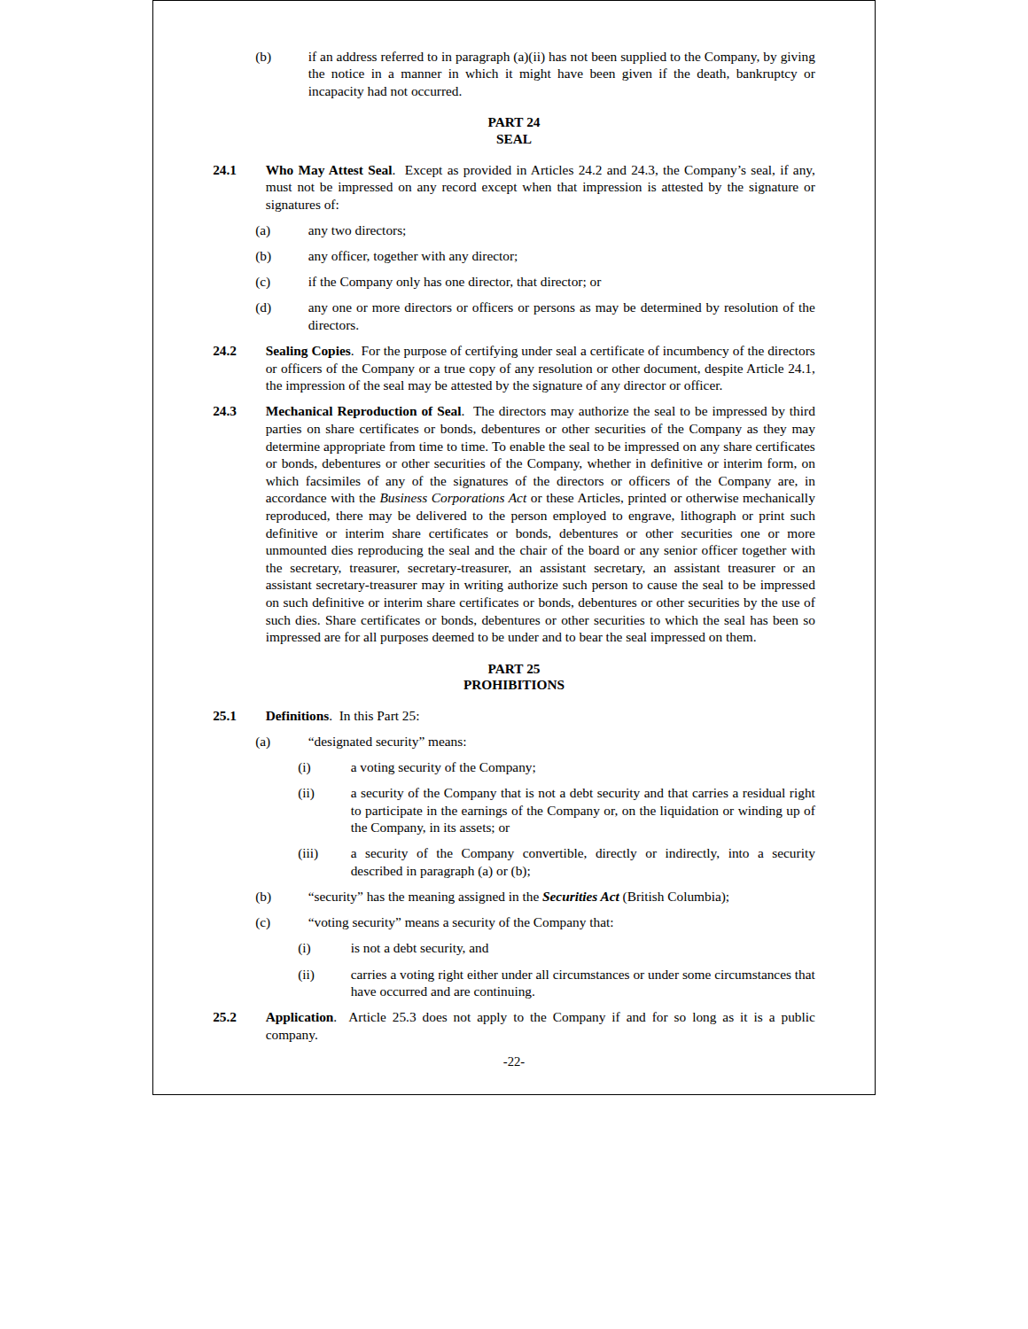(b)
if an address referred to in paragraph (a)(ii) has not been supplied to the Company, by giving the notice in a manner in which it might have been given if the death, bankruptcy or incapacity had not occurred.
PART 24 SEAL
24.1
Who May Attest Seal. Except as provided in Articles 24.2 and 24.3, the Company’s seal, if any, must not be impressed on any record except when that impression is attested by the signature or signatures of:
(a)
any two directors;
(b)
any officer, together with any director;
(c)
if the Company only has one director, that director; or
(d)
any one or more directors or officers or persons as may be determined by resolution of the directors.
24.2
Sealing Copies. For the purpose of certifying under seal a certificate of incumbency of the directors or officers of the Company or a true copy of any resolution or other document, despite Article 24.1, the impression of the seal may be attested by the signature of any director or officer.
24.3
Mechanical Reproduction of Seal. The directors may authorize the seal to be impressed by third parties on share certificates or bonds, debentures or other securities of the Company as they may determine appropriate from time to time. To enable the seal to be impressed on any share certificates or bonds, debentures or other securities of the Company, whether in definitive or interim form, on which facsimiles of any of the signatures of the directors or officers of the Company are, in accordance with the Business Corporations Act or these Articles, printed or otherwise mechanically reproduced, there may be delivered to the person employed to engrave, lithograph or print such definitive or interim share certificates or bonds, debentures or other securities one or more unmounted dies reproducing the seal and the chair of the board or any senior officer together with the secretary, treasurer, secretary-treasurer, an assistant secretary, an assistant treasurer or an assistant secretary-treasurer may in writing authorize such person to cause the seal to be impressed on such definitive or interim share certificates or bonds, debentures or other securities by the use of such dies. Share certificates or bonds, debentures or other securities to which the seal has been so impressed are for all purposes deemed to be under and to bear the seal impressed on them.
PART 25 PROHIBITIONS
25.1
Definitions. In this Part 25:
(a)
“designated security” means:
(i)
a voting security of the Company;
(ii)
a security of the Company that is not a debt security and that carries a residual right to participate in the earnings of the Company or, on the liquidation or winding up of the Company, in its assets; or
(iii)
a security of the Company convertible, directly or indirectly, into a security described in paragraph (a) or (b);
(b)
“security” has the meaning assigned in the Securities Act (British Columbia);
(c)
“voting security” means a security of the Company that:
(i)
is not a debt security, and
(ii)
carries a voting right either under all circumstances or under some circumstances that have occurred and are continuing.
25.2
Application. Article 25.3 does not apply to the Company if and for so long as it is a public company.
-22-